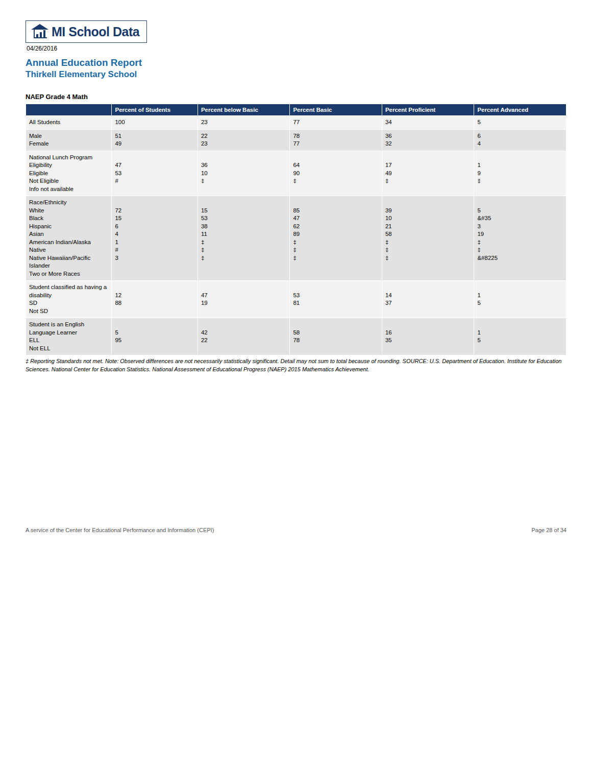MI School Data
04/26/2016
Annual Education Report
Thirkell Elementary School
NAEP Grade 4 Math
| | Percent of Students | Percent below Basic | Percent Basic | Percent Proficient | Percent Advanced |
| --- | --- | --- | --- | --- | --- |
| All Students | 100 | 23 | 77 | 34 | 5 |
| Male Female | 51 49 | 22 23 | 78 77 | 36 32 | 6 4 |
| National Lunch Program Eligibility Eligible Not Eligible Info not available | 47 53 # | 36 10 ‡ | 64 90 ‡ | 17 49 ‡ | 1 9 ‡ |
| Race/Ethnicity White Black Hispanic Asian American Indian/Alaska Native Native Hawaiian/Pacific Islander Two or More Races | 72 15 6 4 1 # 3 | 15 53 38 11 ‡ ‡ ‡ | 85 47 62 89 ‡ ‡ ‡ | 39 10 21 58 ‡ ‡ ‡ | 5 &#35 3 19 ‡ ‡ &#8225 |
| Student classified as having a disability SD Not SD | 12 88 | 47 19 | 53 81 | 14 37 | 1 5 |
| Student is an English Language Learner ELL Not ELL | 5 95 | 42 22 | 58 78 | 16 35 | 1 5 |
‡ Reporting Standards not met. Note: Observed differences are not necessarily statistically significant. Detail may not sum to total because of rounding. SOURCE: U.S. Department of Education. Institute for Education Sciences. National Center for Education Statistics. National Assessment of Educational Progress (NAEP) 2015 Mathematics Achievement.
A service of the Center for Educational Performance and Information (CEPI) Page 28 of 34